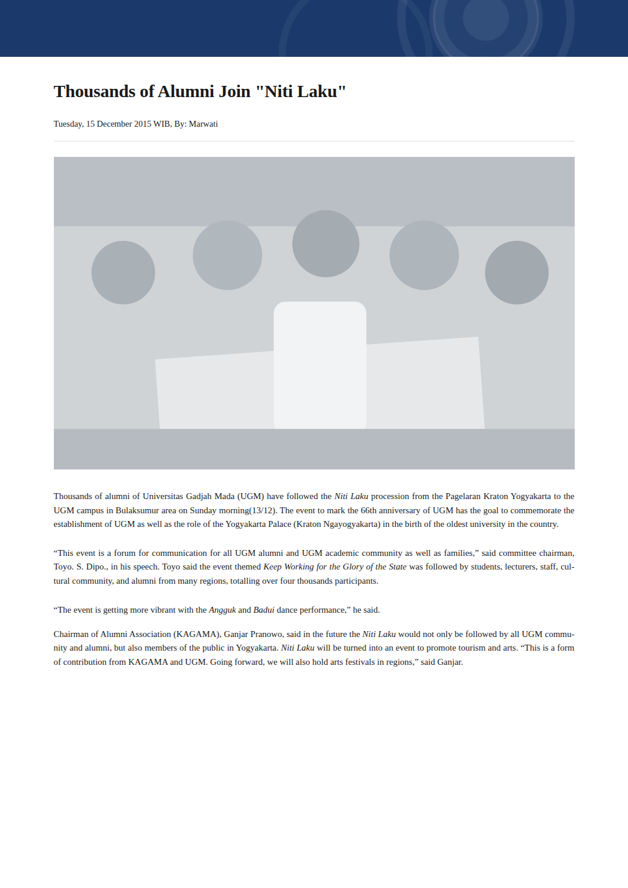Thousands of Alumni Join "Niti Laku"
Tuesday, 15 December 2015 WIB, By: Marwati
Thousands of alumni of Universitas Gadjah Mada (UGM) have followed the Niti Laku procession from the Pagelaran Kraton Yogyakarta to the UGM campus in Bulaksumur area on Sunday morning(13/12). The event to mark the 66th anniversary of UGM has the goal to commemorate the establishment of UGM as well as the role of the Yogyakarta Palace (Kraton Ngayogyakarta) in the birth of the oldest university in the country.
“This event is a forum for communication for all UGM alumni and UGM academic community as well as families,” said committee chairman, Toyo. S. Dipo., in his speech. Toyo said the event themed Keep Working for the Glory of the State was followed by students, lecturers, staff, cultural community, and alumni from many regions, totalling over four thousands participants.
“The event is getting more vibrant with the Angguk and Badui dance performance,” he said.
Chairman of Alumni Association (KAGAMA), Ganjar Pranowo, said in the future the Niti Laku would not only be followed by all UGM community and alumni, but also members of the public in Yogyakarta. Niti Laku will be turned into an event to promote tourism and arts. “This is a form of contribution from KAGAMA and UGM. Going forward, we will also hold arts festivals in regions,” said Ganjar.